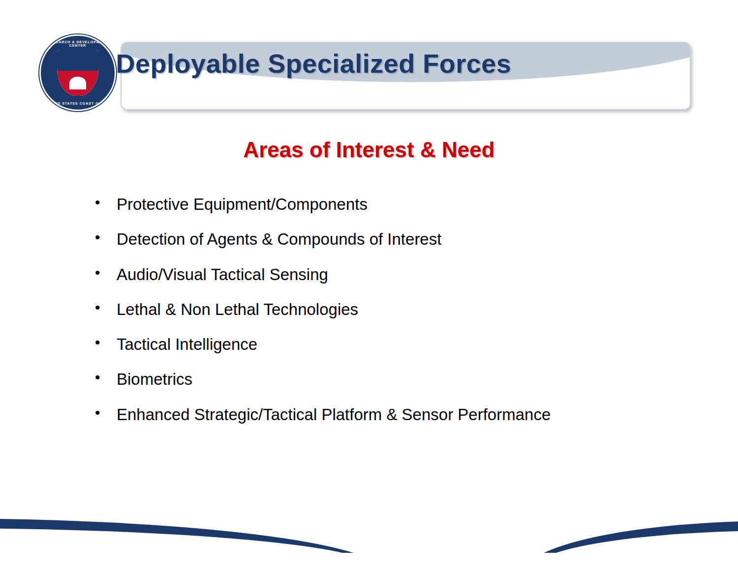Deployable Specialized Forces
RESEARCH & DEVELOPMENT CENTER
UNITED STATES COAST GUARD
Areas of Interest & Need
Protective Equipment/Components
Detection of Agents & Compounds of Interest
Audio/Visual Tactical Sensing
Lethal & Non Lethal Technologies
Tactical Intelligence
Biometrics
Enhanced Strategic/Tactical Platform & Sensor Performance
26 Feb 07